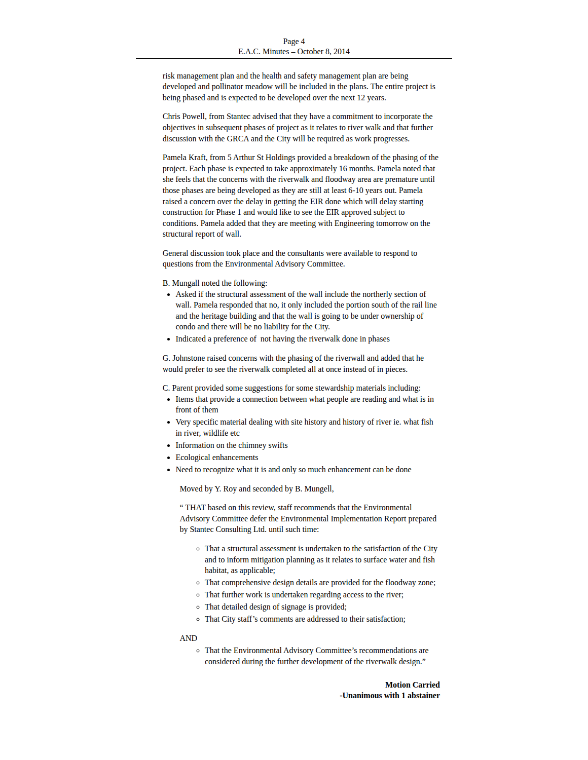Page 4
E.A.C. Minutes – October 8, 2014
risk management plan and the health and safety management plan are being developed and pollinator meadow will be included in the plans. The entire project is being phased and is expected to be developed over the next 12 years.
Chris Powell, from Stantec advised that they have a commitment to incorporate the objectives in subsequent phases of project as it relates to river walk and that further discussion with the GRCA and the City will be required as work progresses.
Pamela Kraft, from 5 Arthur St Holdings provided a breakdown of the phasing of the project. Each phase is expected to take approximately 16 months. Pamela noted that she feels that the concerns with the riverwalk and floodway area are premature until those phases are being developed as they are still at least 6-10 years out. Pamela raised a concern over the delay in getting the EIR done which will delay starting construction for Phase 1 and would like to see the EIR approved subject to conditions. Pamela added that they are meeting with Engineering tomorrow on the structural report of wall.
General discussion took place and the consultants were available to respond to questions from the Environmental Advisory Committee.
B. Mungall noted the following:
Asked if the structural assessment of the wall include the northerly section of wall. Pamela responded that no, it only included the portion south of the rail line and the heritage building and that the wall is going to be under ownership of condo and there will be no liability for the City.
Indicated a preference of not having the riverwalk done in phases
G. Johnstone raised concerns with the phasing of the riverwall and added that he would prefer to see the riverwalk completed all at once instead of in pieces.
C. Parent provided some suggestions for some stewardship materials including:
Items that provide a connection between what people are reading and what is in front of them
Very specific material dealing with site history and history of river ie. what fish in river, wildlife etc
Information on the chimney swifts
Ecological enhancements
Need to recognize what it is and only so much enhancement can be done
Moved by Y. Roy and seconded by B. Mungell,
“ THAT based on this review, staff recommends that the Environmental Advisory Committee defer the Environmental Implementation Report prepared by Stantec Consulting Ltd. until such time:
That a structural assessment is undertaken to the satisfaction of the City and to inform mitigation planning as it relates to surface water and fish habitat, as applicable;
That comprehensive design details are provided for the floodway zone;
That further work is undertaken regarding access to the river;
That detailed design of signage is provided;
That City staff’s comments are addressed to their satisfaction;
AND
That the Environmental Advisory Committee’s recommendations are considered during the further development of the riverwalk design.”
Motion Carried
-Unanimous with 1 abstainer